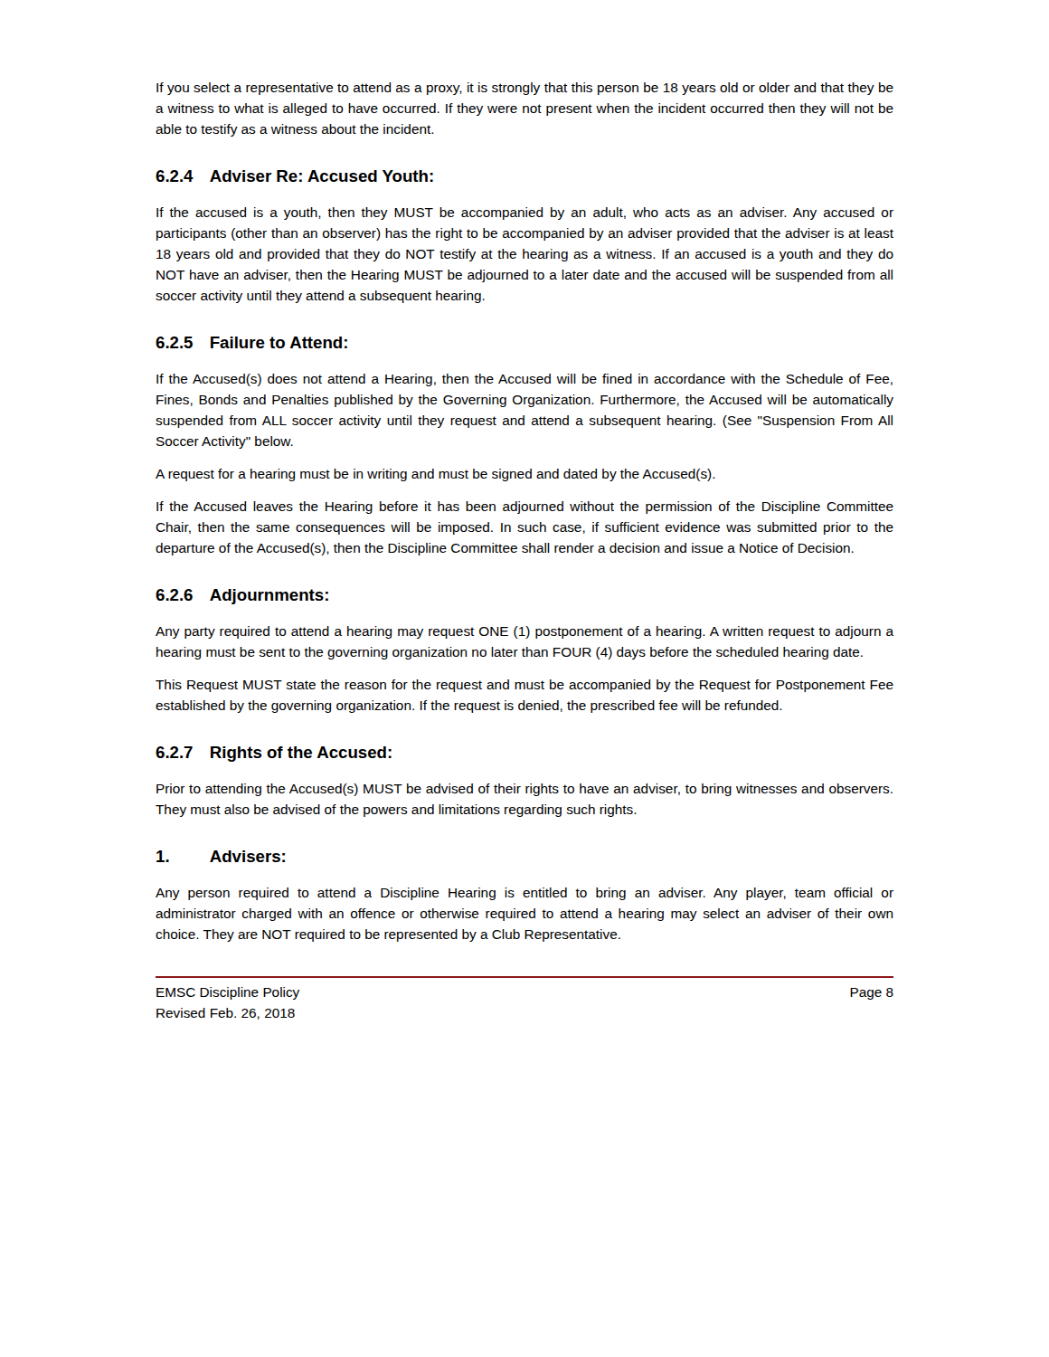If you select a representative to attend as a proxy, it is strongly that this person be 18 years old or older and that they be a witness to what is alleged to have occurred. If they were not present when the incident occurred then they will not be able to testify as a witness about the incident.
6.2.4 Adviser Re: Accused Youth:
If the accused is a youth, then they MUST be accompanied by an adult, who acts as an adviser. Any accused or participants (other than an observer) has the right to be accompanied by an adviser provided that the adviser is at least 18 years old and provided that they do NOT testify at the hearing as a witness. If an accused is a youth and they do NOT have an adviser, then the Hearing MUST be adjourned to a later date and the accused will be suspended from all soccer activity until they attend a subsequent hearing.
6.2.5 Failure to Attend:
If the Accused(s) does not attend a Hearing, then the Accused will be fined in accordance with the Schedule of Fee, Fines, Bonds and Penalties published by the Governing Organization. Furthermore, the Accused will be automatically suspended from ALL soccer activity until they request and attend a subsequent hearing. (See "Suspension From All Soccer Activity" below.
A request for a hearing must be in writing and must be signed and dated by the Accused(s).
If the Accused leaves the Hearing before it has been adjourned without the permission of the Discipline Committee Chair, then the same consequences will be imposed. In such case, if sufficient evidence was submitted prior to the departure of the Accused(s), then the Discipline Committee shall render a decision and issue a Notice of Decision.
6.2.6 Adjournments:
Any party required to attend a hearing may request ONE (1) postponement of a hearing. A written request to adjourn a hearing must be sent to the governing organization no later than FOUR (4) days before the scheduled hearing date.
This Request MUST state the reason for the request and must be accompanied by the Request for Postponement Fee established by the governing organization. If the request is denied, the prescribed fee will be refunded.
6.2.7 Rights of the Accused:
Prior to attending the Accused(s) MUST be advised of their rights to have an adviser, to bring witnesses and observers. They must also be advised of the powers and limitations regarding such rights.
1. Advisers:
Any person required to attend a Discipline Hearing is entitled to bring an adviser. Any player, team official or administrator charged with an offence or otherwise required to attend a hearing may select an adviser of their own choice. They are NOT required to be represented by a Club Representative.
EMSC Discipline Policy
Revised Feb. 26, 2018
Page 8